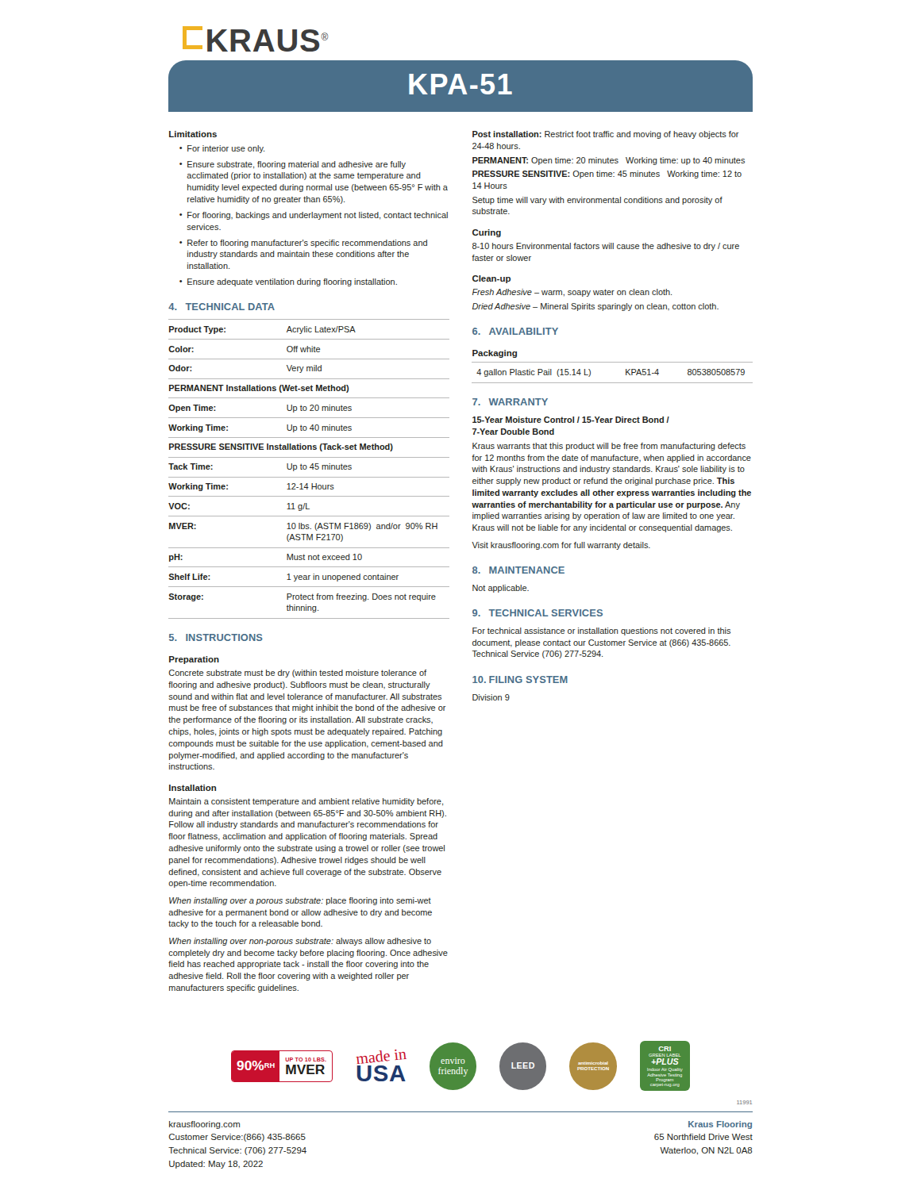KRAUS®
KPA-51
Limitations
For interior use only.
Ensure substrate, flooring material and adhesive are fully acclimated (prior to installation) at the same temperature and humidity level expected during normal use (between 65-95° F with a relative humidity of no greater than 65%).
For flooring, backings and underlayment not listed, contact technical services.
Refer to flooring manufacturer's specific recommendations and industry standards and maintain these conditions after the installation.
Ensure adequate ventilation during flooring installation.
4. TECHNICAL DATA
| Product Type: | Acrylic Latex/PSA |
| Color: | Off white |
| Odor: | Very mild |
| PERMANENT Installations (Wet-set Method) |
| Open Time: | Up to 20 minutes |
| Working Time: | Up to 40 minutes |
| PRESSURE SENSITIVE Installations (Tack-set Method) |
| Tack Time: | Up to 45 minutes |
| Working Time: | 12-14 Hours |
| VOC: | 11 g/L |
| MVER: | 10 lbs. (ASTM F1869) and/or 90% RH (ASTM F2170) |
| pH: | Must not exceed 10 |
| Shelf Life: | 1 year in unopened container |
| Storage: | Protect from freezing. Does not require thinning. |
5. INSTRUCTIONS
Preparation
Concrete substrate must be dry (within tested moisture tolerance of flooring and adhesive product). Subfloors must be clean, structurally sound and within flat and level tolerance of manufacturer. All substrates must be free of substances that might inhibit the bond of the adhesive or the performance of the flooring or its installation. All substrate cracks, chips, holes, joints or high spots must be adequately repaired. Patching compounds must be suitable for the use application, cement-based and polymer-modified, and applied according to the manufacturer's instructions.
Installation
Maintain a consistent temperature and ambient relative humidity before, during and after installation (between 65-85°F and 30-50% ambient RH). Follow all industry standards and manufacturer's recommendations for floor flatness, acclimation and application of flooring materials. Spread adhesive uniformly onto the substrate using a trowel or roller (see trowel panel for recommendations). Adhesive trowel ridges should be well defined, consistent and achieve full coverage of the substrate. Observe open-time recommendation.
When installing over a porous substrate: place flooring into semi-wet adhesive for a permanent bond or allow adhesive to dry and become tacky to the touch for a releasable bond.
When installing over non-porous substrate: always allow adhesive to completely dry and become tacky before placing flooring. Once adhesive field has reached appropriate tack - install the floor covering into the adhesive field. Roll the floor covering with a weighted roller per manufacturers specific guidelines.
Post installation: Restrict foot traffic and moving of heavy objects for 24-48 hours.
PERMANENT: Open time: 20 minutes Working time: up to 40 minutes
PRESSURE SENSITIVE: Open time: 45 minutes Working time: 12 to 14 Hours
Setup time will vary with environmental conditions and porosity of substrate.
Curing
8-10 hours Environmental factors will cause the adhesive to dry / cure faster or slower
Clean-up
Fresh Adhesive – warm, soapy water on clean cloth.
Dried Adhesive – Mineral Spirits sparingly on clean, cotton cloth.
6. AVAILABILITY
Packaging
| 4 gallon Plastic Pail (15.14 L) | KPA51-4 | 805380508579 |
7. WARRANTY
15-Year Moisture Control / 15-Year Direct Bond /
7-Year Double Bond
Kraus warrants that this product will be free from manufacturing defects for 12 months from the date of manufacture, when applied in accordance with Kraus' instructions and industry standards. Kraus' sole liability is to either supply new product or refund the original purchase price. This limited warranty excludes all other express warranties including the warranties of merchantability for a particular use or purpose. Any implied warranties arising by operation of law are limited to one year. Kraus will not be liable for any incidental or consequential damages.
Visit krausflooring.com for full warranty details.
8. MAINTENANCE
Not applicable.
9. TECHNICAL SERVICES
For technical assistance or installation questions not covered in this document, please contact our Customer Service at (866) 435-8665. Technical Service (706) 277-5294.
10. FILING SYSTEM
Division 9
90%RH
UP TO 10 LBS. MVER
made in USA
enviro
friendly
LEED
antimicrobial
PROTECTION
CRI GREEN LABEL +PLUS Indoor Air Quality
Adhesive Testing Program carpet-rug.org
11991
krausflooring.com
Customer Service:(866) 435-8665
Technical Service: (706) 277-5294
Updated: May 18, 2022
Kraus Flooring
65 Northfield Drive West
Waterloo, ON N2L 0A8